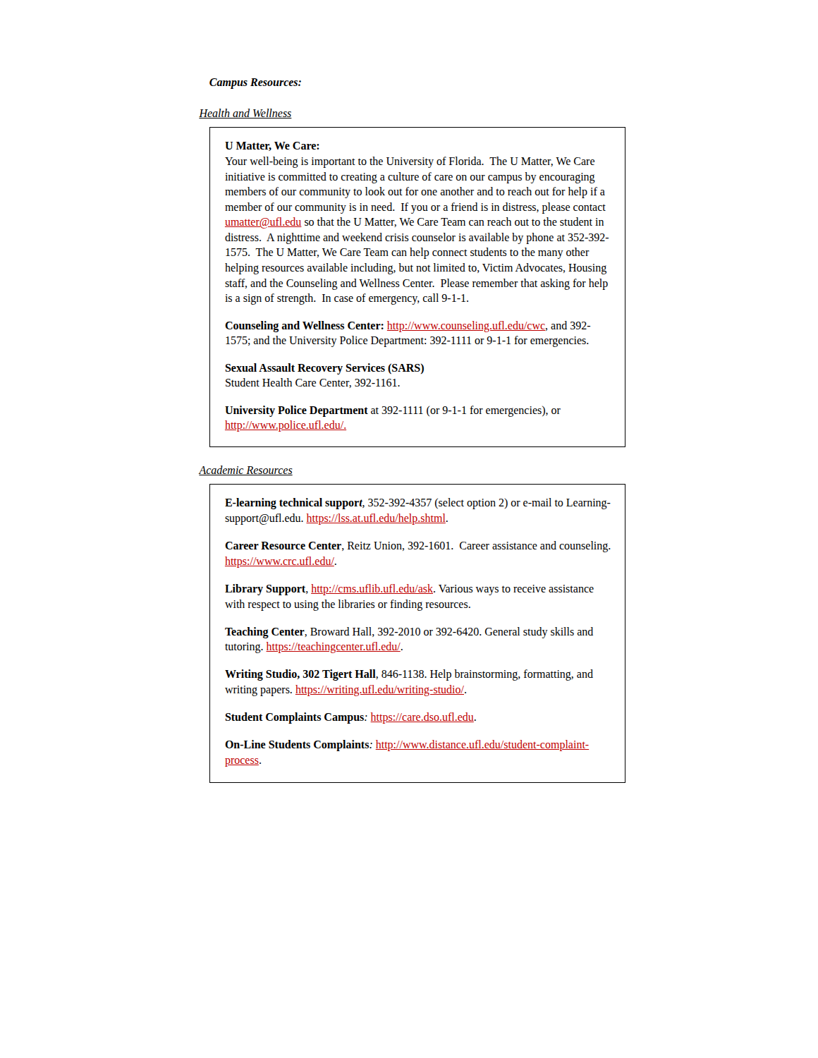Campus Resources:
Health and Wellness
U Matter, We Care:
Your well-being is important to the University of Florida. The U Matter, We Care initiative is committed to creating a culture of care on our campus by encouraging members of our community to look out for one another and to reach out for help if a member of our community is in need. If you or a friend is in distress, please contact umatter@ufl.edu so that the U Matter, We Care Team can reach out to the student in distress. A nighttime and weekend crisis counselor is available by phone at 352-392-1575. The U Matter, We Care Team can help connect students to the many other helping resources available including, but not limited to, Victim Advocates, Housing staff, and the Counseling and Wellness Center. Please remember that asking for help is a sign of strength. In case of emergency, call 9-1-1.
Counseling and Wellness Center: http://www.counseling.ufl.edu/cwc, and 392-1575; and the University Police Department: 392-1111 or 9-1-1 for emergencies.
Sexual Assault Recovery Services (SARS)
Student Health Care Center, 392-1161.
University Police Department at 392-1111 (or 9-1-1 for emergencies), or http://www.police.ufl.edu/.
Academic Resources
E-learning technical support, 352-392-4357 (select option 2) or e-mail to Learning-support@ufl.edu. https://lss.at.ufl.edu/help.shtml.
Career Resource Center, Reitz Union, 392-1601. Career assistance and counseling. https://www.crc.ufl.edu/.
Library Support, http://cms.uflib.ufl.edu/ask. Various ways to receive assistance with respect to using the libraries or finding resources.
Teaching Center, Broward Hall, 392-2010 or 392-6420. General study skills and tutoring. https://teachingcenter.ufl.edu/.
Writing Studio, 302 Tigert Hall, 846-1138. Help brainstorming, formatting, and writing papers. https://writing.ufl.edu/writing-studio/.
Student Complaints Campus: https://care.dso.ufl.edu.
On-Line Students Complaints: http://www.distance.ufl.edu/student-complaint-process.